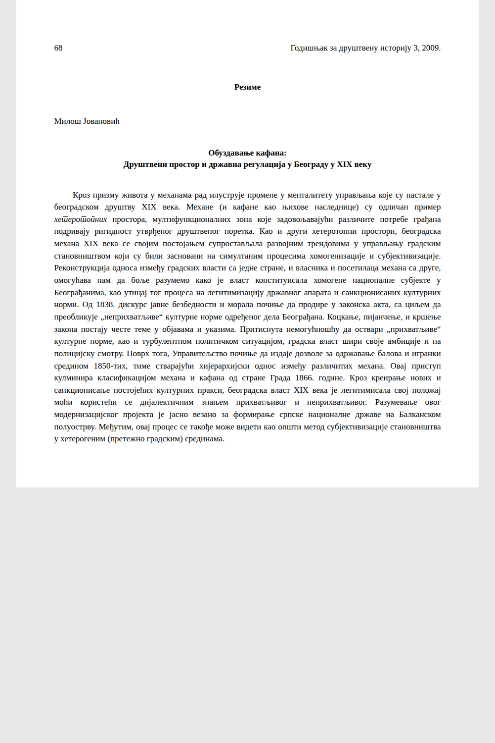68 Годишњак за друштвену историју 3, 2009.
Резиме
Милош Јовановић
Обуздавање кафана:
Друштвени простор и државна регулација у Београду у XIX веку
Кроз призму живота у механама рад илуструје промене у менталитету управљања које су настале у београдском друштву XIX века. Механе (и кафане као њихове наследнице) су одличан пример хетеротопних простора, мултифункционалних зона које задовољавајући различите потребе грађана подривају ригидност утврђеног друштвеног поретка. Као и други хетеротопни простори, београдска механа XIX века се својим постојањем супростављала развојним трендовима у управљању градским становништвом који су били засновани на симултаним процесима хомогенизације и субјективизације. Реконструкција односа између градских власти са једне стране, и власника и посетилаца механа са друге, омогућава нам да боље разумемо како је власт конституисала хомогене националне субјекте у Београђанима, као утицај тог процеса на легитимизацију државног апарата и санкционисаних културних норми. Од 1838. дискурс јавне безбедности и морала почиње да продире у законска акта, са циљем да преобликује „неприхватљиве“ културне норме одређеног дела Београђана. Коцкање, пијанчење, и кршење закона постају честе теме у објавама и указима. Притиснута немогућношћу да оствари „прихватљиве“ културне норме, као и турбулентном политичком ситуацијом, градска власт шири своје амбиције и на полицијску смотру. Поврх тога, Управитељство почиње да издаје дозволе за одржавање балова и игранки средином 1850-тих, тиме стварајући хијерархијски однос између различитих механа. Овај приступ кулминира класификацијом механа и кафана од стране Града 1866. године. Кроз креирање нових и санкционисање постојећих културних пракси, београдска власт XIX века је легитимисала свој положај моћи користећи се дијалектичним знањем прихватљивог и неприхватљивог. Разумевање овог модернизацијског пројекта је јасно везано за формирање српске националне државе на Балканском полуострву. Међутим, овај процес се такође може видети као општи метод субјективизације становништва у хетерогеним (претежно градским) срединама.